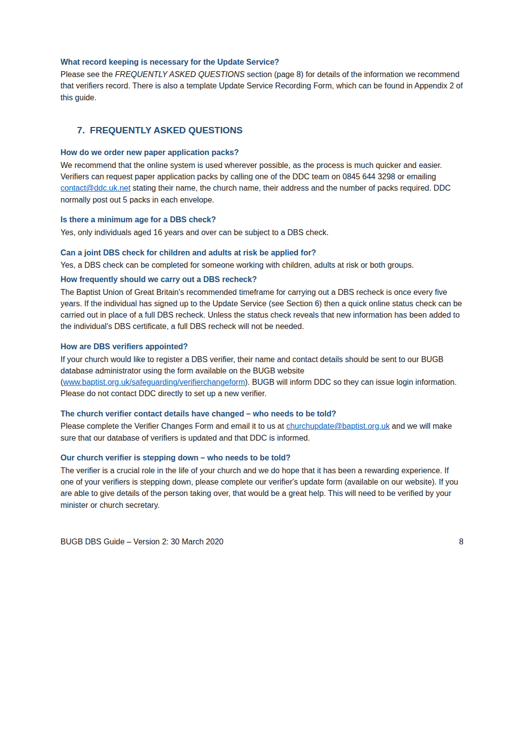What record keeping is necessary for the Update Service?
Please see the FREQUENTLY ASKED QUESTIONS section (page 8) for details of the information we recommend that verifiers record. There is also a template Update Service Recording Form, which can be found in Appendix 2 of this guide.
7. FREQUENTLY ASKED QUESTIONS
How do we order new paper application packs?
We recommend that the online system is used wherever possible, as the process is much quicker and easier. Verifiers can request paper application packs by calling one of the DDC team on 0845 644 3298 or emailing contact@ddc.uk.net stating their name, the church name, their address and the number of packs required. DDC normally post out 5 packs in each envelope.
Is there a minimum age for a DBS check?
Yes, only individuals aged 16 years and over can be subject to a DBS check.
Can a joint DBS check for children and adults at risk be applied for?
Yes, a DBS check can be completed for someone working with children, adults at risk or both groups.
How frequently should we carry out a DBS recheck?
The Baptist Union of Great Britain's recommended timeframe for carrying out a DBS recheck is once every five years. If the individual has signed up to the Update Service (see Section 6) then a quick online status check can be carried out in place of a full DBS recheck. Unless the status check reveals that new information has been added to the individual's DBS certificate, a full DBS recheck will not be needed.
How are DBS verifiers appointed?
If your church would like to register a DBS verifier, their name and contact details should be sent to our BUGB database administrator using the form available on the BUGB website (www.baptist.org.uk/safeguarding/verifierchangeform). BUGB will inform DDC so they can issue login information. Please do not contact DDC directly to set up a new verifier.
The church verifier contact details have changed – who needs to be told?
Please complete the Verifier Changes Form and email it to us at churchupdate@baptist.org.uk and we will make sure that our database of verifiers is updated and that DDC is informed.
Our church verifier is stepping down – who needs to be told?
The verifier is a crucial role in the life of your church and we do hope that it has been a rewarding experience. If one of your verifiers is stepping down, please complete our verifier's update form (available on our website). If you are able to give details of the person taking over, that would be a great help. This will need to be verified by your minister or church secretary.
BUGB DBS Guide – Version 2: 30 March 2020 8